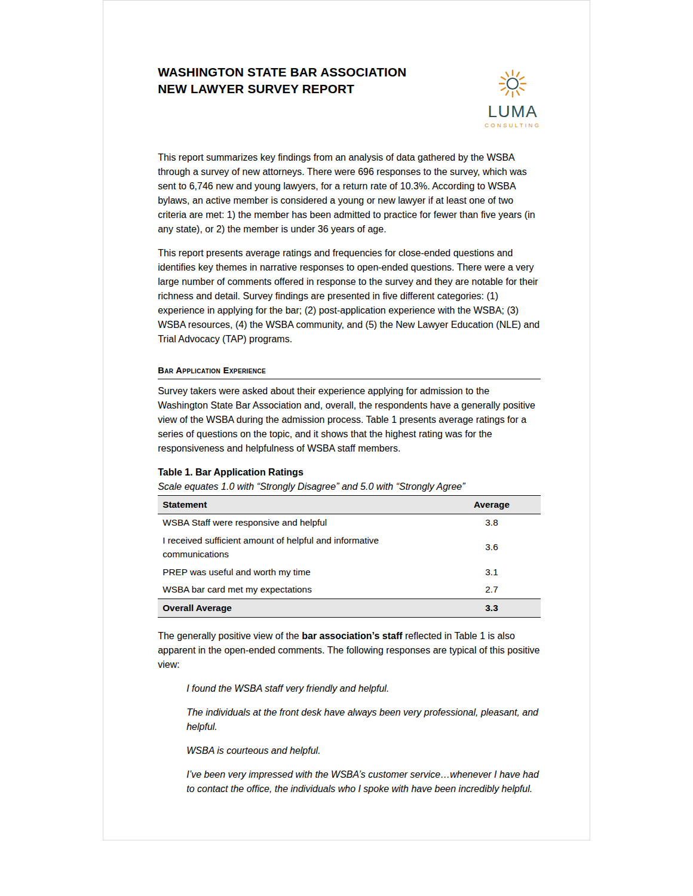Washington State Bar Association New Lawyer Survey Report
LUMA
Consulting
This report summarizes key findings from an analysis of data gathered by the WSBA through a survey of new attorneys. There were 696 responses to the survey, which was sent to 6,746 new and young lawyers, for a return rate of 10.3%. According to WSBA bylaws, an active member is considered a young or new lawyer if at least one of two criteria are met: 1) the member has been admitted to practice for fewer than five years (in any state), or 2) the member is under 36 years of age.
This report presents average ratings and frequencies for close-ended questions and identifies key themes in narrative responses to open-ended questions. There were a very large number of comments offered in response to the survey and they are notable for their richness and detail. Survey findings are presented in five different categories: (1) experience in applying for the bar; (2) post-application experience with the WSBA; (3) WSBA resources, (4) the WSBA community, and (5) the New Lawyer Education (NLE) and Trial Advocacy (TAP) programs.
Bar Application Experience
Survey takers were asked about their experience applying for admission to the Washington State Bar Association and, overall, the respondents have a generally positive view of the WSBA during the admission process. Table 1 presents average ratings for a series of questions on the topic, and it shows that the highest rating was for the responsiveness and helpfulness of WSBA staff members.
Table 1. Bar Application Ratings
Scale equates 1.0 with “Strongly Disagree” and 5.0 with “Strongly Agree”
| Statement | Average |
| --- | --- |
| WSBA Staff were responsive and helpful | 3.8 |
| I received sufficient amount of helpful and informative communications | 3.6 |
| PREP was useful and worth my time | 3.1 |
| WSBA bar card met my expectations | 2.7 |
| Overall Average | 3.3 |
The generally positive view of the bar association’s staff reflected in Table 1 is also apparent in the open-ended comments. The following responses are typical of this positive view:
I found the WSBA staff very friendly and helpful.
The individuals at the front desk have always been very professional, pleasant, and helpful.
WSBA is courteous and helpful.
I’ve been very impressed with the WSBA’s customer service…whenever I have had to contact the office, the individuals who I spoke with have been incredibly helpful.